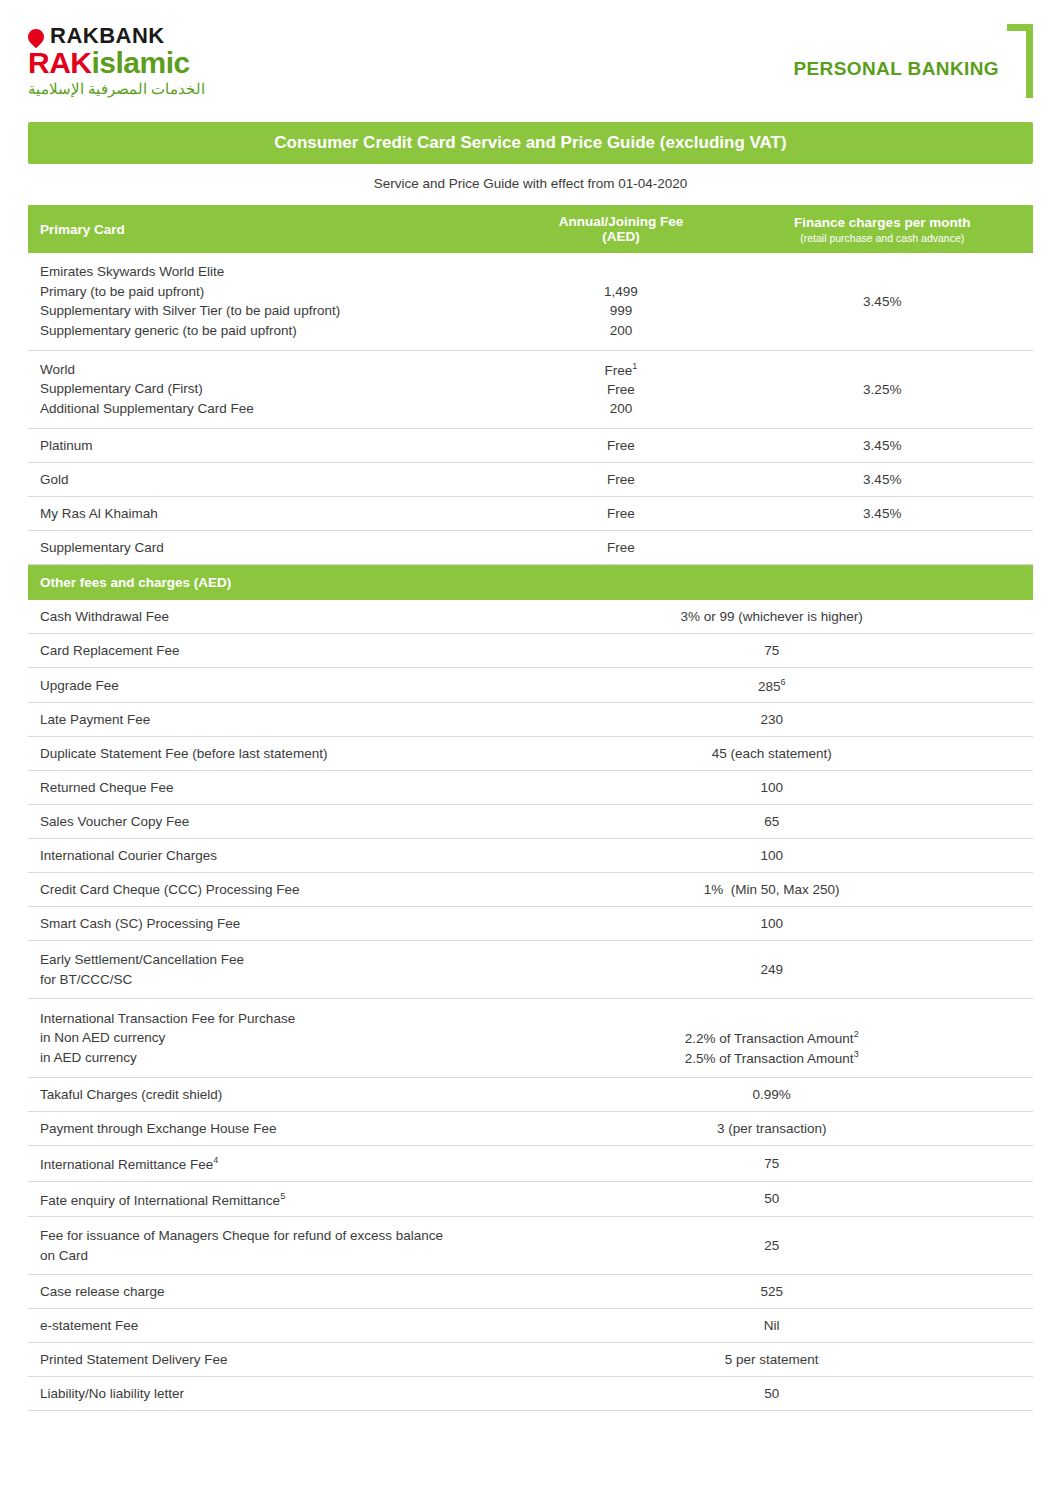RAKBANK
RAKislamic
الخدمات المصرفية الإسلامية
PERSONAL BANKING
Consumer Credit Card Service and Price Guide (excluding VAT)
Service and Price Guide with effect from 01-04-2020
| Primary Card | Annual/Joining Fee (AED) | Finance charges per month (retail purchase and cash advance) |
| --- | --- | --- |
| Emirates Skywards World Elite Primary (to be paid upfront) Supplementary with Silver Tier (to be paid upfront) Supplementary generic (to be paid upfront) | 1,499 999 200 | 3.45% |
| World Supplementary Card (First) Additional Supplementary Card Fee | Free 1 Free 200 | 3.25% |
| Platinum | Free | 3.45% |
| Gold | Free | 3.45% |
| My Ras Al Khaimah | Free | 3.45% |
| Supplementary Card | Free | |
| Other fees and charges (AED) |
| Cash Withdrawal Fee | 3% or 99 (whichever is higher) |
| Card Replacement Fee | 75 |
| Upgrade Fee | 285 6 |
| Late Payment Fee | 230 |
| Duplicate Statement Fee (before last statement) | 45 (each statement) |
| Returned Cheque Fee | 100 |
| Sales Voucher Copy Fee | 65 |
| International Courier Charges | 100 |
| Credit Card Cheque (CCC) Processing Fee | 1% (Min 50, Max 250) |
| Smart Cash (SC) Processing Fee | 100 |
| Early Settlement/Cancellation Fee for BT/CCC/SC | 249 |
| International Transaction Fee for Purchase in Non AED currency in AED currency | 2.2% of Transaction Amount 2 2.5% of Transaction Amount 3 |
| Takaful Charges (credit shield) | 0.99% |
| Payment through Exchange House Fee | 3 (per transaction) |
| International Remittance Fee 4 | 75 |
| Fate enquiry of International Remittance 5 | 50 |
| Fee for issuance of Managers Cheque for refund of excess balance on Card | 25 |
| Case release charge | 525 |
| e-statement Fee | Nil |
| Printed Statement Delivery Fee | 5 per statement |
| Liability/No liability letter | 50 |